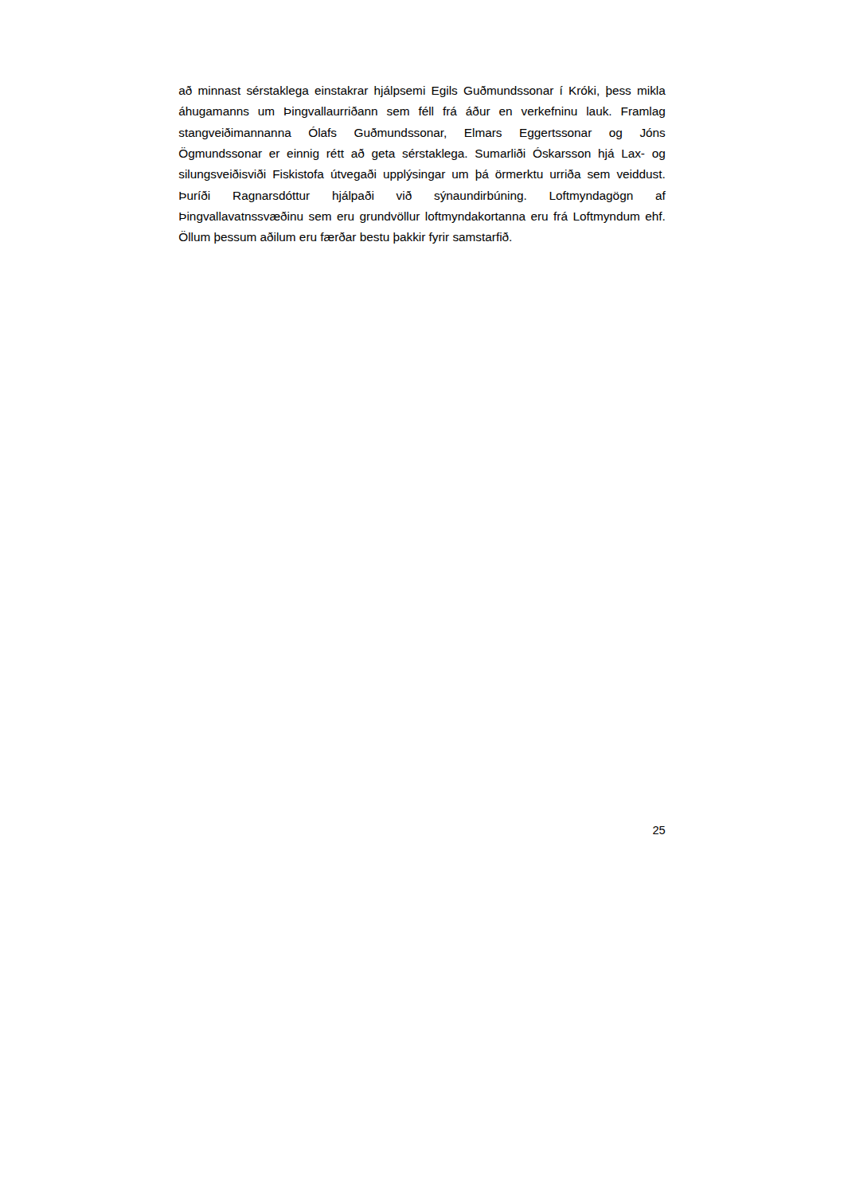að minnast sérstaklega einstakrar hjálpsemi Egils Guðmundssonar í Króki, þess mikla áhugamanns um Þingvallaurriðann sem féll frá áður en verkefninu lauk. Framlag stangveiðimannanna Ólafs Guðmundssonar, Elmars Eggertssonar og Jóns Ögmundssonar er einnig rétt að geta sérstaklega. Sumarliði Óskarsson hjá Lax- og silungsveiðisviði Fiskistofa útvegaði upplýsingar um þá örmerktu urriða sem veiddust. Þuríði Ragnarsdóttur hjálpaði við sýnaundirbúning. Loftmyndagögn af Þingvallavatnssvæðinu sem eru grundvöllur loftmyndakortanna eru frá Loftmyndum ehf. Öllum þessum aðilum eru færðar bestu þakkir fyrir samstarfið.
25